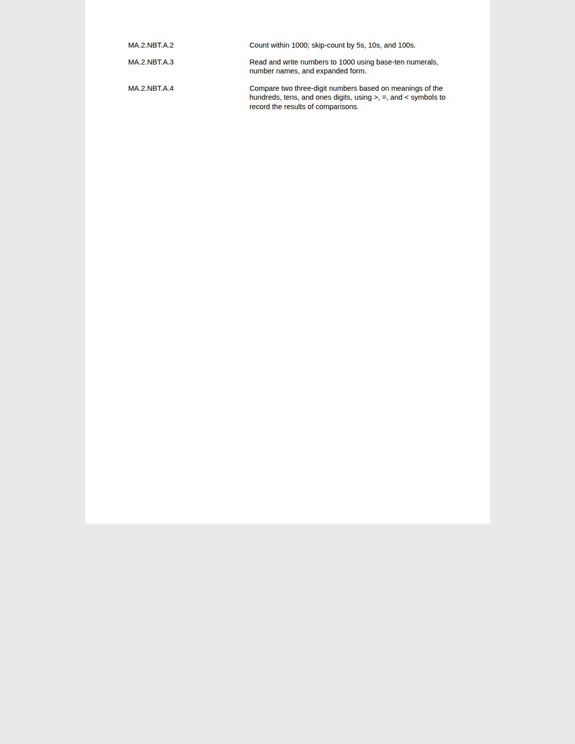| MA.2.NBT.A.2 | Count within 1000; skip-count by 5s, 10s, and 100s. |
| MA.2.NBT.A.3 | Read and write numbers to 1000 using base-ten numerals, number names, and expanded form. |
| MA.2.NBT.A.4 | Compare two three-digit numbers based on meanings of the hundreds, tens, and ones digits, using >, =, and < symbols to record the results of comparisons. |